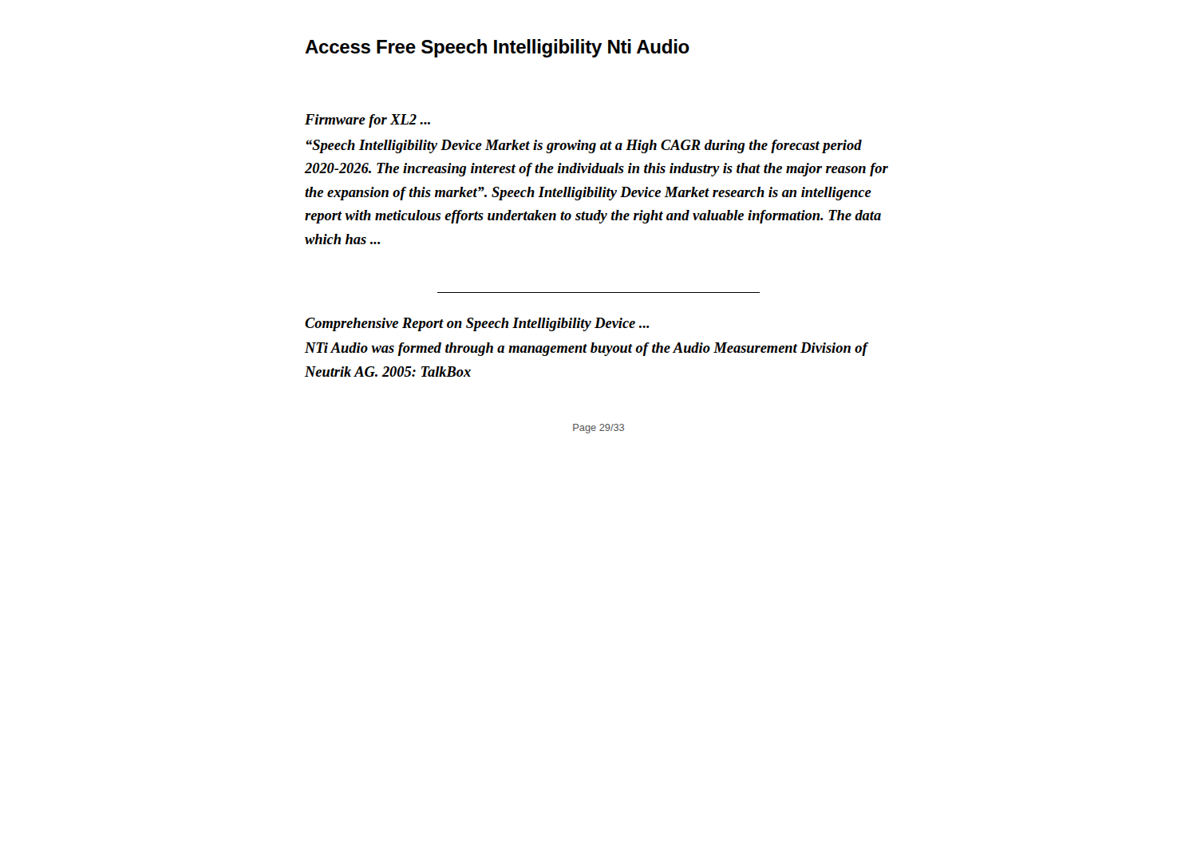Access Free Speech Intelligibility Nti Audio
Firmware for XL2 ...
“Speech Intelligibility Device Market is growing at a High CAGR during the forecast period 2020-2026. The increasing interest of the individuals in this industry is that the major reason for the expansion of this market”. Speech Intelligibility Device Market research is an intelligence report with meticulous efforts undertaken to study the right and valuable information. The data which has ...
Comprehensive Report on Speech Intelligibility Device ...
NTi Audio was formed through a management buyout of the Audio Measurement Division of Neutrik AG. 2005: TalkBox
Page 29/33